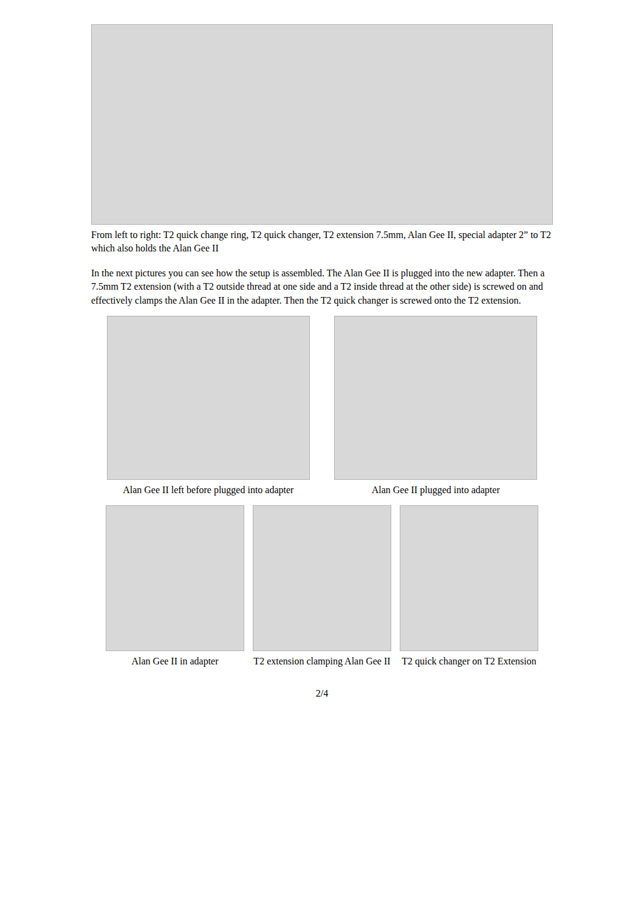From left to right: T2 quick change ring, T2 quick changer, T2 extension 7.5mm, Alan Gee II, special adapter 2” to T2 which also holds the Alan Gee II
In the next pictures you can see how the setup is assembled. The Alan Gee II is plugged into the new adapter. Then a 7.5mm T2 extension (with a T2 outside thread at one side and a T2 inside thread at the other side) is screwed on and effectively clamps the Alan Gee II in the adapter. Then the T2 quick changer is screwed onto the T2 extension.
Alan Gee II left before plugged into adapter
Alan Gee II plugged into adapter
Alan Gee II in adapter
T2 extension clamping Alan Gee II
T2 quick changer on T2 Extension
2/4